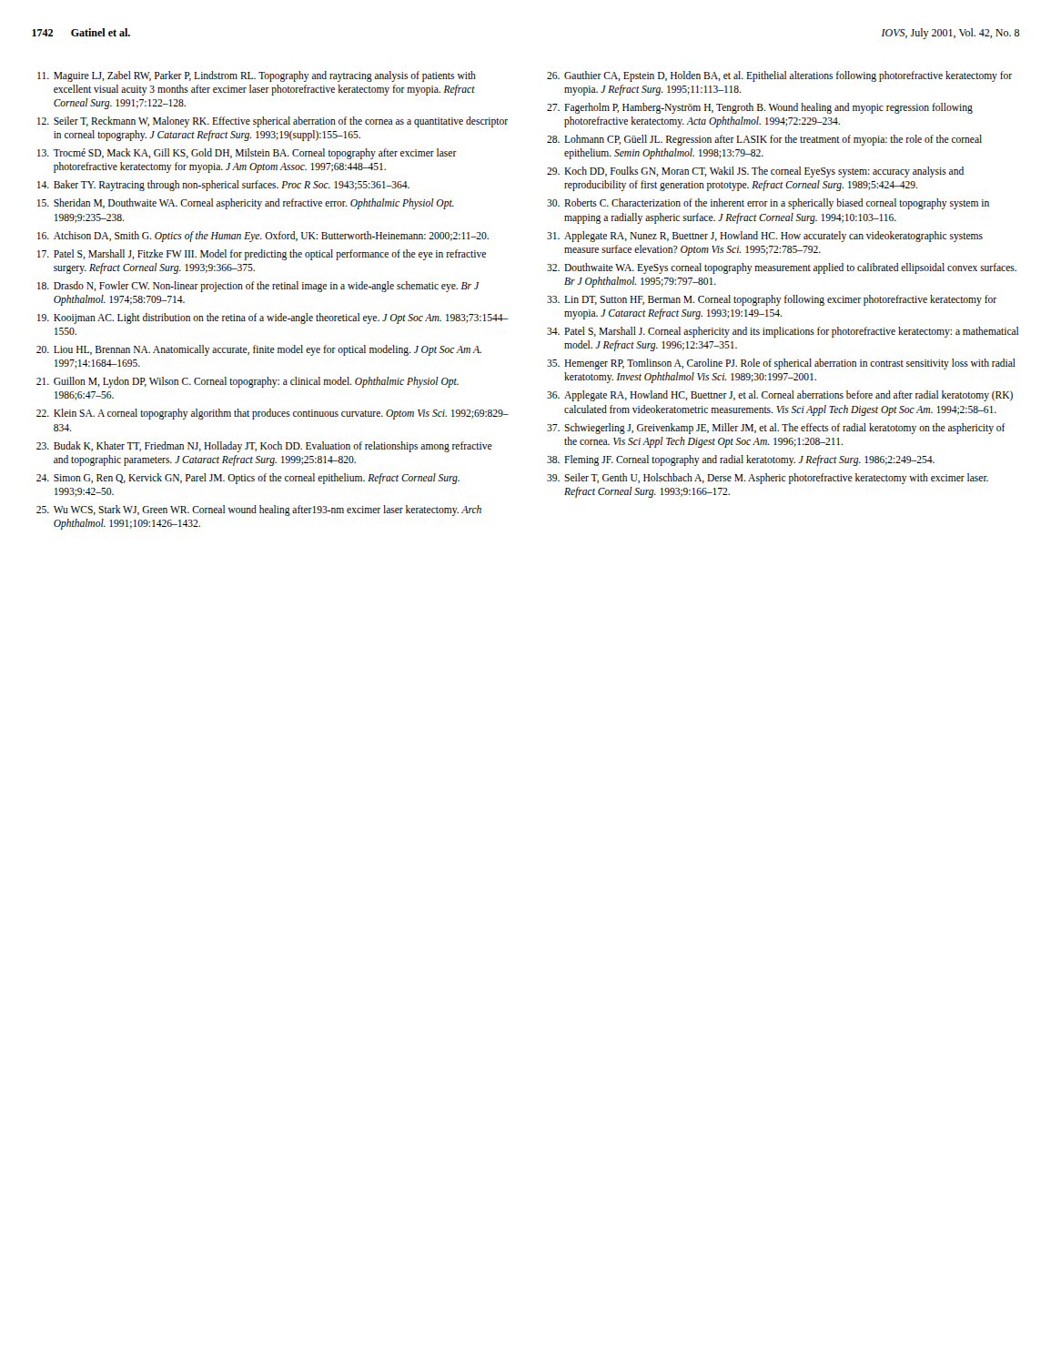1742 Gatinel et al.
IOVS, July 2001, Vol. 42, No. 8
11 Maguire LJ, Zabel RW, Parker P, Lindstrom RL. Topography and raytracing analysis of patients with excellent visual acuity 3 months after excimer laser photorefractive keratectomy for myopia. Refract Corneal Surg. 1991;7:122–128.
12 Seiler T, Reckmann W, Maloney RK. Effective spherical aberration of the cornea as a quantitative descriptor in corneal topography. J Cataract Refract Surg. 1993;19(suppl):155–165.
13 Trocmé SD, Mack KA, Gill KS, Gold DH, Milstein BA. Corneal topography after excimer laser photorefractive keratectomy for myopia. J Am Optom Assoc. 1997;68:448–451.
14 Baker TY. Raytracing through non-spherical surfaces. Proc R Soc. 1943;55:361–364.
15 Sheridan M, Douthwaite WA. Corneal asphericity and refractive error. Ophthalmic Physiol Opt. 1989;9:235–238.
16 Atchison DA, Smith G. Optics of the Human Eye. Oxford, UK: Butterworth-Heinemann: 2000;2:11–20.
17 Patel S, Marshall J, Fitzke FW III. Model for predicting the optical performance of the eye in refractive surgery. Refract Corneal Surg. 1993;9:366–375.
18 Drasdo N, Fowler CW. Non-linear projection of the retinal image in a wide-angle schematic eye. Br J Ophthalmol. 1974;58:709–714.
19 Kooijman AC. Light distribution on the retina of a wide-angle theoretical eye. J Opt Soc Am. 1983;73:1544–1550.
20 Liou HL, Brennan NA. Anatomically accurate, finite model eye for optical modeling. J Opt Soc Am A. 1997;14:1684–1695.
21 Guillon M, Lydon DP, Wilson C. Corneal topography: a clinical model. Ophthalmic Physiol Opt. 1986;6:47–56.
22 Klein SA. A corneal topography algorithm that produces continuous curvature. Optom Vis Sci. 1992;69:829–834.
23 Budak K, Khater TT, Friedman NJ, Holladay JT, Koch DD. Evaluation of relationships among refractive and topographic parameters. J Cataract Refract Surg. 1999;25:814–820.
24 Simon G, Ren Q, Kervick GN, Parel JM. Optics of the corneal epithelium. Refract Corneal Surg. 1993;9:42–50.
25 Wu WCS, Stark WJ, Green WR. Corneal wound healing after193-nm excimer laser keratectomy. Arch Ophthalmol. 1991;109:1426–1432.
26 Gauthier CA, Epstein D, Holden BA, et al. Epithelial alterations following photorefractive keratectomy for myopia. J Refract Surg. 1995;11:113–118.
27 Fagerholm P, Hamberg-Nyström H, Tengroth B. Wound healing and myopic regression following photorefractive keratectomy. Acta Ophthalmol. 1994;72:229–234.
28 Lohmann CP, Güell JL. Regression after LASIK for the treatment of myopia: the role of the corneal epithelium. Semin Ophthalmol. 1998;13:79–82.
29 Koch DD, Foulks GN, Moran CT, Wakil JS. The corneal EyeSys system: accuracy analysis and reproducibility of first generation prototype. Refract Corneal Surg. 1989;5:424–429.
30 Roberts C. Characterization of the inherent error in a spherically biased corneal topography system in mapping a radially aspheric surface. J Refract Corneal Surg. 1994;10:103–116.
31 Applegate RA, Nunez R, Buettner J, Howland HC. How accurately can videokeratographic systems measure surface elevation? Optom Vis Sci. 1995;72:785–792.
32 Douthwaite WA. EyeSys corneal topography measurement applied to calibrated ellipsoidal convex surfaces. Br J Ophthalmol. 1995;79:797–801.
33 Lin DT, Sutton HF, Berman M. Corneal topography following excimer photorefractive keratectomy for myopia. J Cataract Refract Surg. 1993;19:149–154.
34 Patel S, Marshall J. Corneal asphericity and its implications for photorefractive keratectomy: a mathematical model. J Refract Surg. 1996;12:347–351.
35 Hemenger RP, Tomlinson A, Caroline PJ. Role of spherical aberration in contrast sensitivity loss with radial keratotomy. Invest Ophthalmol Vis Sci. 1989;30:1997–2001.
36 Applegate RA, Howland HC, Buettner J, et al. Corneal aberrations before and after radial keratotomy (RK) calculated from videokeratometric measurements. Vis Sci Appl Tech Digest Opt Soc Am. 1994;2:58–61.
37 Schwiegerling J, Greivenkamp JE, Miller JM, et al. The effects of radial keratotomy on the asphericity of the cornea. Vis Sci Appl Tech Digest Opt Soc Am. 1996;1:208–211.
38 Fleming JF. Corneal topography and radial keratotomy. J Refract Surg. 1986;2:249–254.
39 Seiler T, Genth U, Holschbach A, Derse M. Aspheric photorefractive keratectomy with excimer laser. Refract Corneal Surg. 1993;9:166–172.